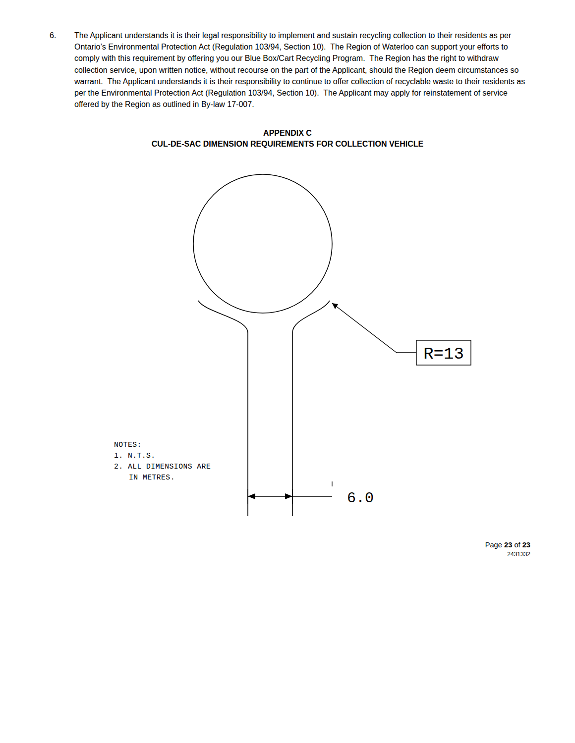6.
The Applicant understands it is their legal responsibility to implement and sustain recycling collection to their residents as per Ontario’s Environmental Protection Act (Regulation 103/94, Section 10). The Region of Waterloo can support your efforts to comply with this requirement by offering you our Blue Box/Cart Recycling Program. The Region has the right to withdraw collection service, upon written notice, without recourse on the part of the Applicant, should the Region deem circumstances so warrant. The Applicant understands it is their responsibility to continue to offer collection of recyclable waste to their residents as per the Environmental Protection Act (Regulation 103/94, Section 10). The Applicant may apply for reinstatement of service offered by the Region as outlined in By-law 17-007.
APPENDIX C CUL-DE-SAC DIMENSION REQUIREMENTS FOR COLLECTION VEHICLE
R=13 NOTES: 1. N.T.S. 2. ALL DIMENSIONS ARE IN METRES. 6.0
Page 23 of 23
2431332